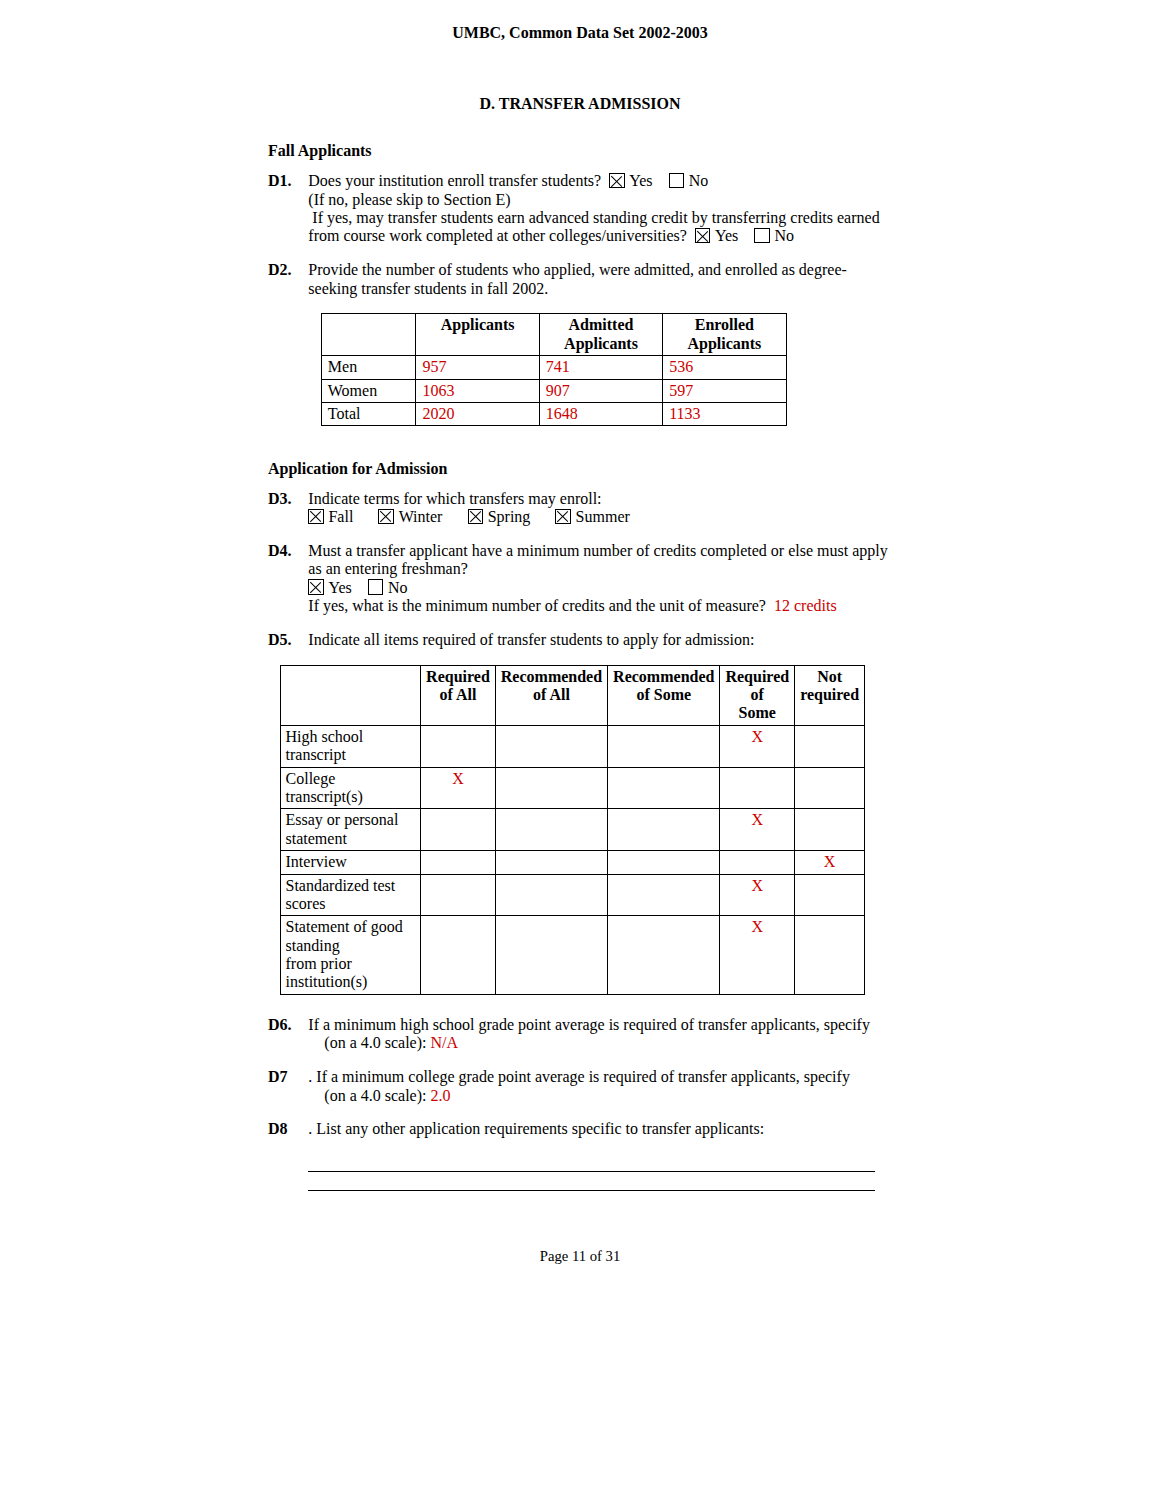UMBC, Common Data Set 2002-2003
D. TRANSFER ADMISSION
Fall Applicants
D1.
Does your institution enroll transfer students? Yes No
(If no, please skip to Section E)
If yes, may transfer students earn advanced standing credit by transferring credits earned from course work completed at other colleges/universities? Yes No
D2.
Provide the number of students who applied, were admitted, and enrolled as degree-seeking transfer students in fall 2002.
| | Applicants | Admitted Applicants | Enrolled Applicants |
| --- | --- | --- | --- |
| Men | 957 | 741 | 536 |
| Women | 1063 | 907 | 597 |
| Total | 2020 | 1648 | 1133 |
Application for Admission
D3.
Indicate terms for which transfers may enroll:
Fall Winter Spring Summer
D4.
Must a transfer applicant have a minimum number of credits completed or else must apply as an entering freshman?
Yes No
If yes, what is the minimum number of credits and the unit of measure? 12 credits
D5.
Indicate all items required of transfer students to apply for admission:
| | Required of All | Recommended of All | Recommended of Some | Required of Some | Not required |
| --- | --- | --- | --- | --- | --- |
| High school transcript | | | | X | |
| College transcript(s) | X | | | | |
| Essay or personal statement | | | | X | |
| Interview | | | | | X |
| Standardized test scores | | | | X | |
| Statement of good standing from prior institution(s) | | | | X | |
D6.
If a minimum high school grade point average is required of transfer applicants, specify
(on a 4.0 scale): N/A
D7
. If a minimum college grade point average is required of transfer applicants, specify
(on a 4.0 scale): 2.0
D8
. List any other application requirements specific to transfer applicants:
Page 11 of 31